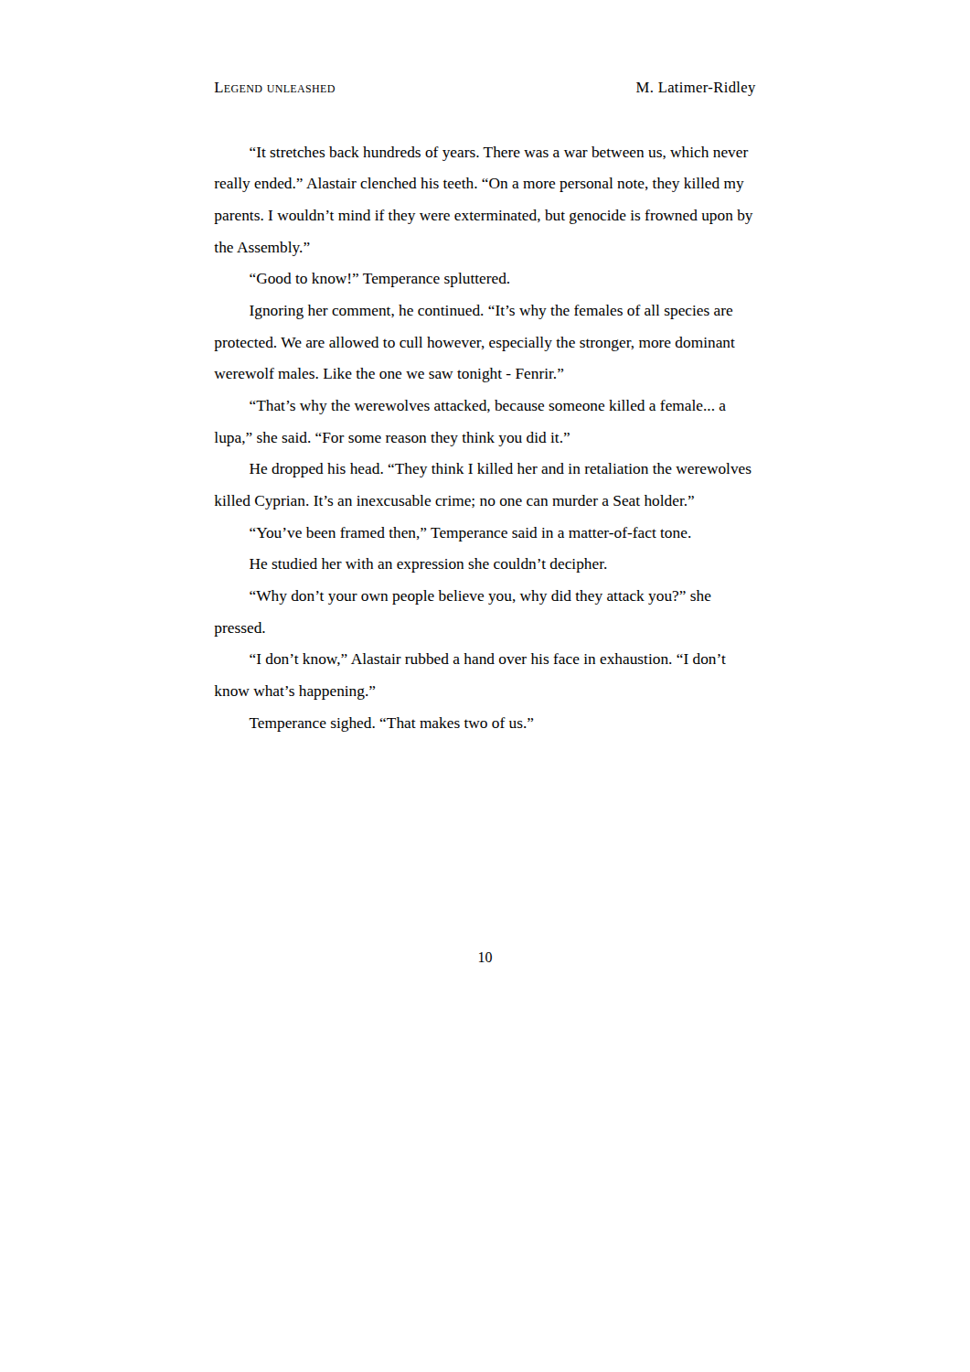Legend Unleashed M. Latimer-Ridley
“It stretches back hundreds of years. There was a war between us, which never really ended.” Alastair clenched his teeth. “On a more personal note, they killed my parents. I wouldn’t mind if they were exterminated, but genocide is frowned upon by the Assembly.”
“Good to know!” Temperance spluttered.
Ignoring her comment, he continued. “It’s why the females of all species are protected. We are allowed to cull however, especially the stronger, more dominant werewolf males. Like the one we saw tonight - Fenrir.”
“That’s why the werewolves attacked, because someone killed a female... a lupa,” she said. “For some reason they think you did it.”
He dropped his head. “They think I killed her and in retaliation the werewolves killed Cyprian. It’s an inexcusable crime; no one can murder a Seat holder.”
“You’ve been framed then,” Temperance said in a matter-of-fact tone.
He studied her with an expression she couldn’t decipher.
“Why don’t your own people believe you, why did they attack you?” she pressed.
“I don’t know,” Alastair rubbed a hand over his face in exhaustion. “I don’t know what’s happening.”
Temperance sighed. “That makes two of us.”
10